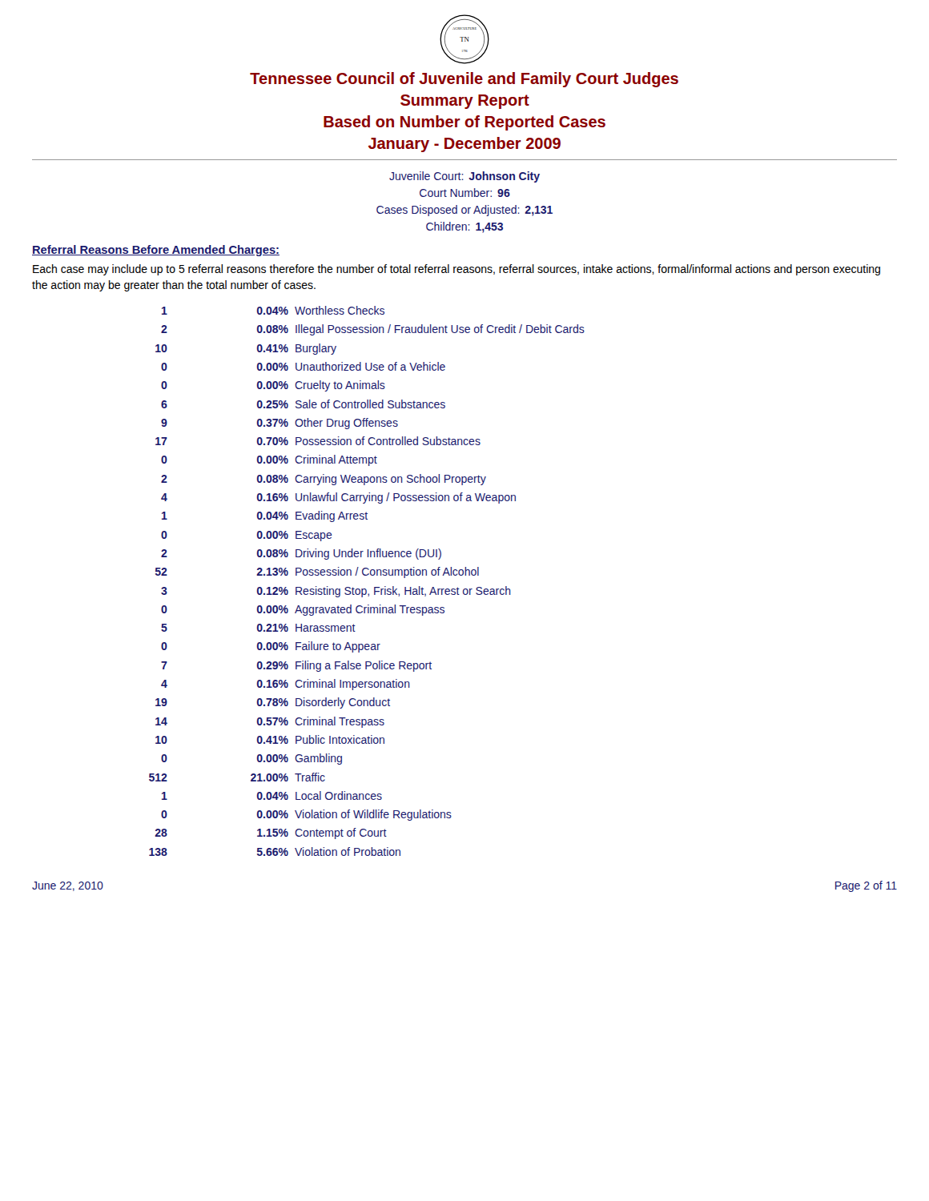Tennessee Council of Juvenile and Family Court Judges
Summary Report
Based on Number of Reported Cases
January - December 2009
Juvenile Court: Johnson City
Court Number: 96
Cases Disposed or Adjusted: 2,131
Children: 1,453
Referral Reasons Before Amended Charges:
Each case may include up to 5 referral reasons therefore the number of total referral reasons, referral sources, intake actions, formal/informal actions and person executing the action may be greater than the total number of cases.
| 1 | 0.04% | Worthless Checks |
| 2 | 0.08% | Illegal Possession / Fraudulent Use of Credit / Debit Cards |
| 10 | 0.41% | Burglary |
| 0 | 0.00% | Unauthorized Use of a Vehicle |
| 0 | 0.00% | Cruelty to Animals |
| 6 | 0.25% | Sale of Controlled Substances |
| 9 | 0.37% | Other Drug Offenses |
| 17 | 0.70% | Possession of Controlled Substances |
| 0 | 0.00% | Criminal Attempt |
| 2 | 0.08% | Carrying Weapons on School Property |
| 4 | 0.16% | Unlawful Carrying / Possession of a Weapon |
| 1 | 0.04% | Evading Arrest |
| 0 | 0.00% | Escape |
| 2 | 0.08% | Driving Under Influence (DUI) |
| 52 | 2.13% | Possession / Consumption of Alcohol |
| 3 | 0.12% | Resisting Stop, Frisk, Halt, Arrest or Search |
| 0 | 0.00% | Aggravated Criminal Trespass |
| 5 | 0.21% | Harassment |
| 0 | 0.00% | Failure to Appear |
| 7 | 0.29% | Filing a False Police Report |
| 4 | 0.16% | Criminal Impersonation |
| 19 | 0.78% | Disorderly Conduct |
| 14 | 0.57% | Criminal Trespass |
| 10 | 0.41% | Public Intoxication |
| 0 | 0.00% | Gambling |
| 512 | 21.00% | Traffic |
| 1 | 0.04% | Local Ordinances |
| 0 | 0.00% | Violation of Wildlife Regulations |
| 28 | 1.15% | Contempt of Court |
| 138 | 5.66% | Violation of Probation |
June 22, 2010
Page 2 of 11